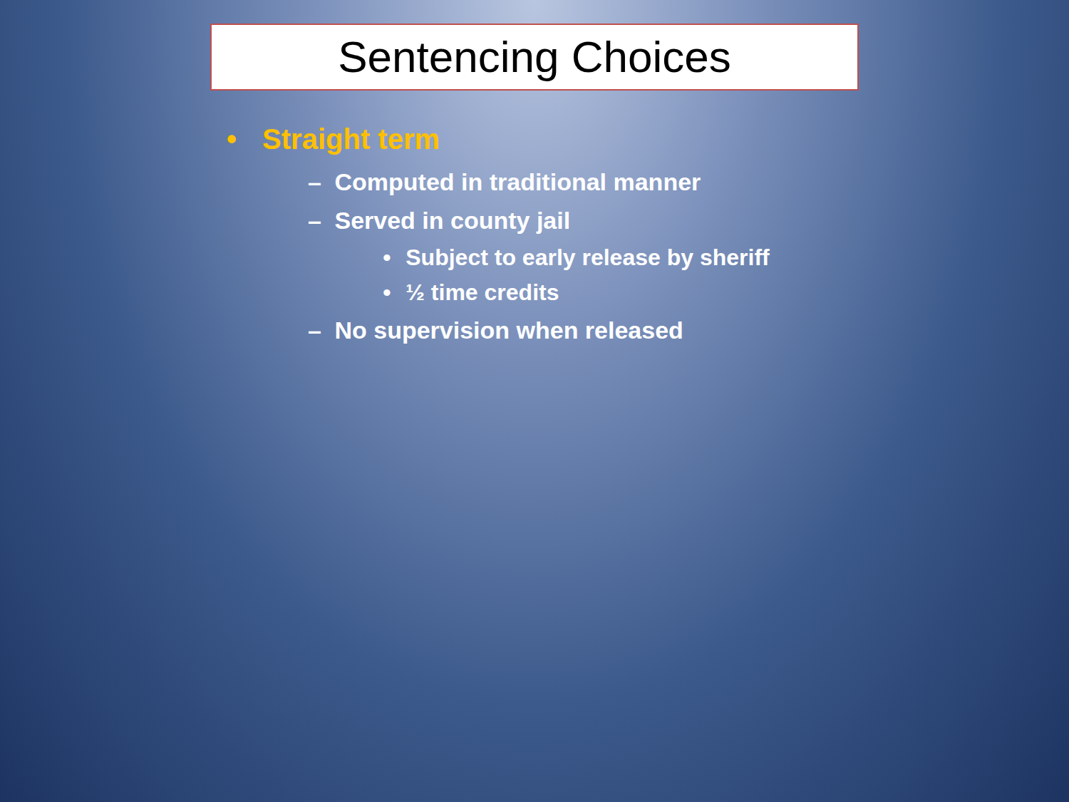Sentencing Choices
Straight term
Computed in traditional manner
Served in county jail
Subject to early release by sheriff
½ time credits
No supervision when released